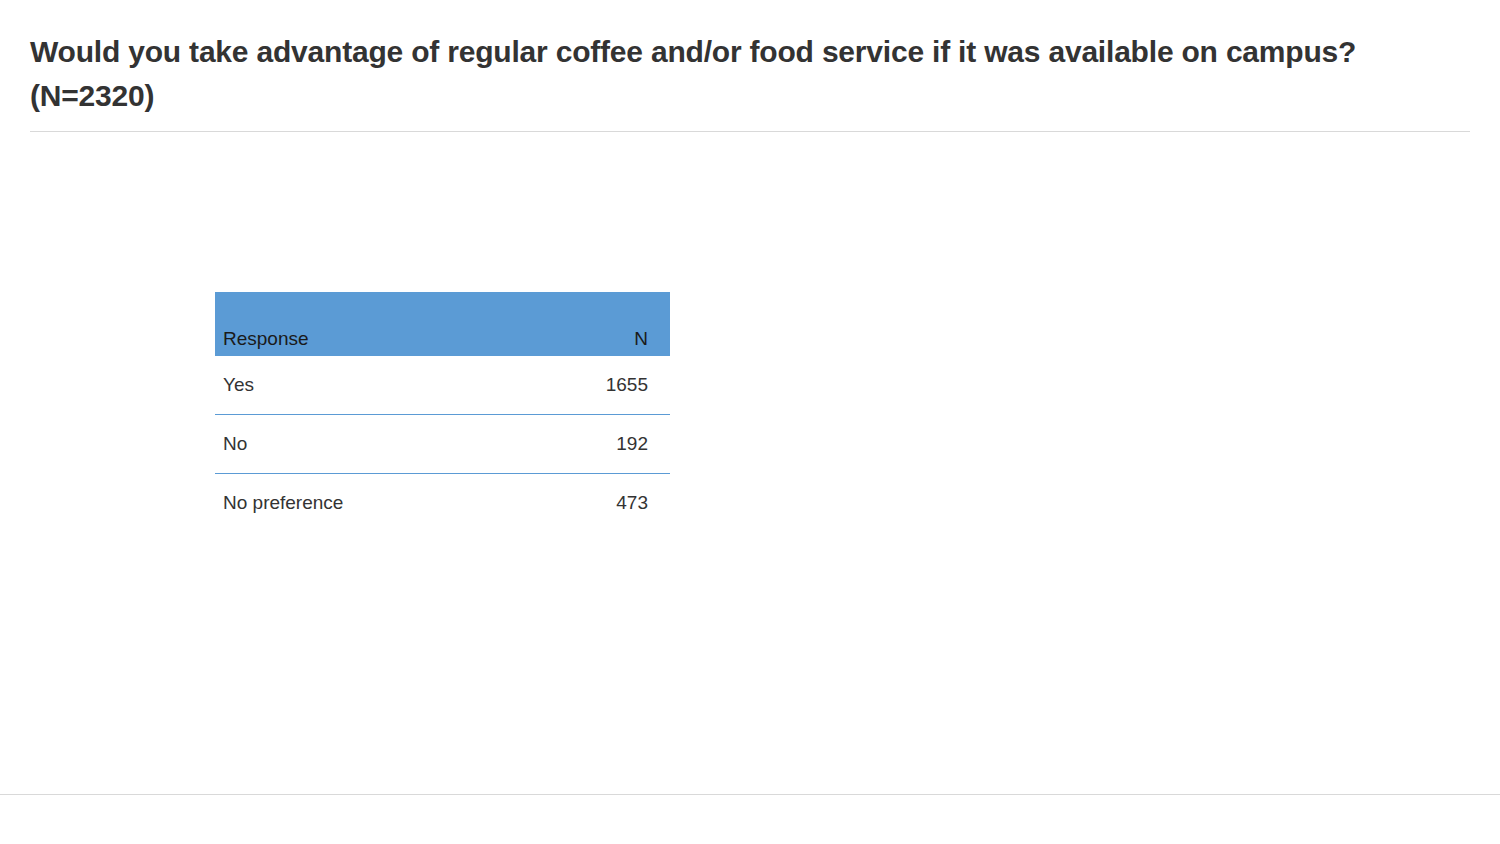Would you take advantage of regular coffee and/or food service if it was available on campus? (N=2320)
| Response | N |
| --- | --- |
| Yes | 1655 |
| No | 192 |
| No preference | 473 |